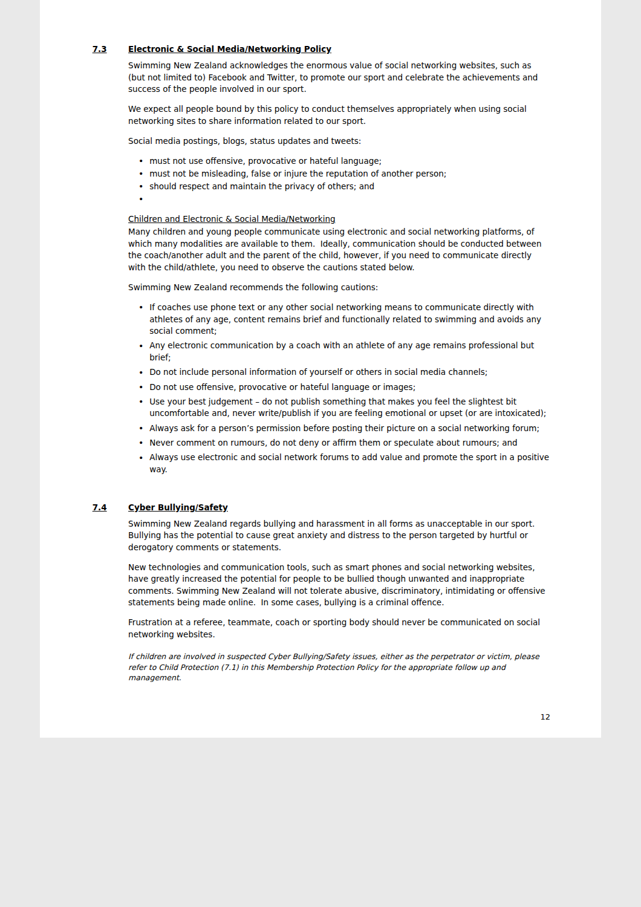7.3
Electronic & Social Media/Networking Policy
Swimming New Zealand acknowledges the enormous value of social networking websites, such as (but not limited to) Facebook and Twitter, to promote our sport and celebrate the achievements and success of the people involved in our sport.
We expect all people bound by this policy to conduct themselves appropriately when using social networking sites to share information related to our sport.
Social media postings, blogs, status updates and tweets:
must not use offensive, provocative or hateful language;
must not be misleading, false or injure the reputation of another person;
should respect and maintain the privacy of others; and
Children and Electronic & Social Media/Networking
Many children and young people communicate using electronic and social networking platforms, of which many modalities are available to them. Ideally, communication should be conducted between the coach/another adult and the parent of the child, however, if you need to communicate directly with the child/athlete, you need to observe the cautions stated below.
Swimming New Zealand recommends the following cautions:
If coaches use phone text or any other social networking means to communicate directly with athletes of any age, content remains brief and functionally related to swimming and avoids any social comment;
Any electronic communication by a coach with an athlete of any age remains professional but brief;
Do not include personal information of yourself or others in social media channels;
Do not use offensive, provocative or hateful language or images;
Use your best judgement – do not publish something that makes you feel the slightest bit uncomfortable and, never write/publish if you are feeling emotional or upset (or are intoxicated);
Always ask for a person’s permission before posting their picture on a social networking forum;
Never comment on rumours, do not deny or affirm them or speculate about rumours; and
Always use electronic and social network forums to add value and promote the sport in a positive way.
7.4
Cyber Bullying/Safety
Swimming New Zealand regards bullying and harassment in all forms as unacceptable in our sport. Bullying has the potential to cause great anxiety and distress to the person targeted by hurtful or derogatory comments or statements.
New technologies and communication tools, such as smart phones and social networking websites, have greatly increased the potential for people to be bullied though unwanted and inappropriate comments. Swimming New Zealand will not tolerate abusive, discriminatory, intimidating or offensive statements being made online. In some cases, bullying is a criminal offence.
Frustration at a referee, teammate, coach or sporting body should never be communicated on social networking websites.
If children are involved in suspected Cyber Bullying/Safety issues, either as the perpetrator or victim, please refer to Child Protection (7.1) in this Membership Protection Policy for the appropriate follow up and management.
12